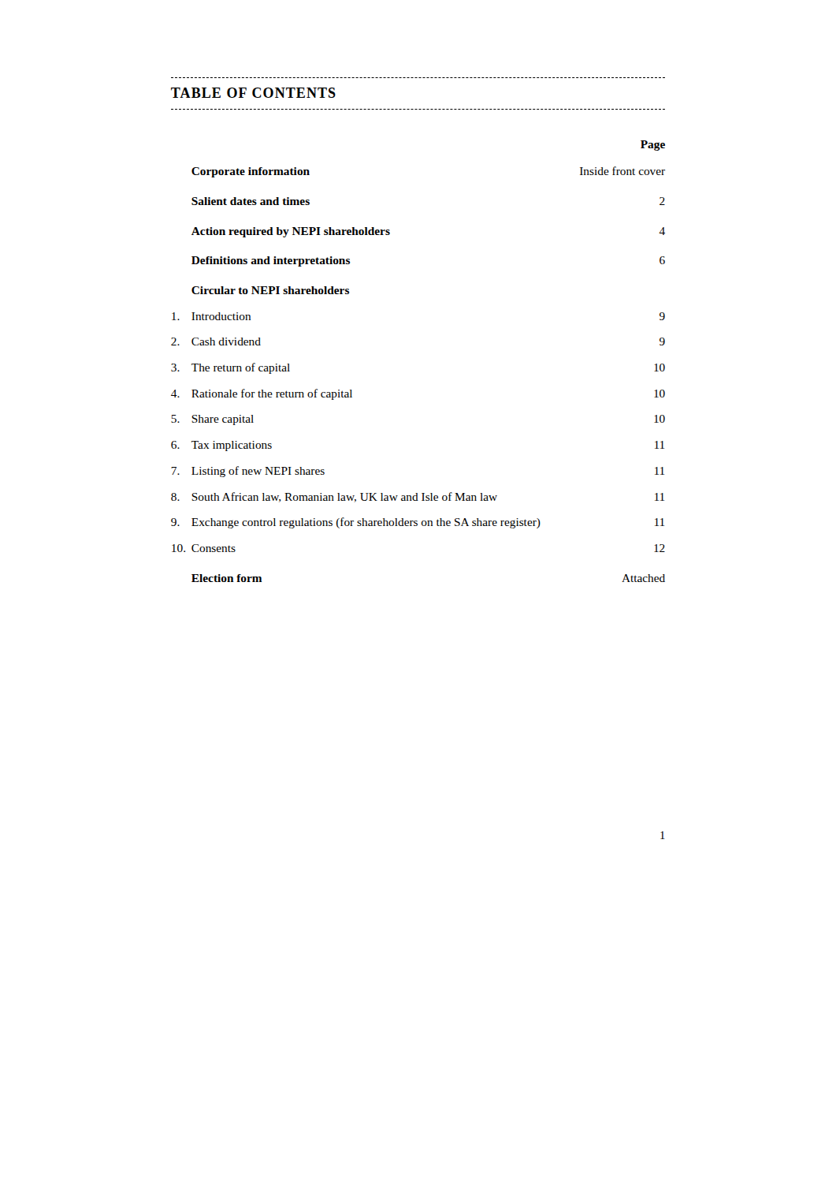Table of contents
Page
| | Corporate information | Inside front cover |
| | Salient dates and times | 2 |
| | Action required by NEPI shareholders | 4 |
| | Definitions and interpretations | 6 |
| | Circular to NEPI shareholders | |
| 1. | Introduction | 9 |
| 2. | Cash dividend | 9 |
| 3. | The return of capital | 10 |
| 4. | Rationale for the return of capital | 10 |
| 5. | Share capital | 10 |
| 6. | Tax implications | 11 |
| 7. | Listing of new NEPI shares | 11 |
| 8. | South African law, Romanian law, UK law and Isle of Man law | 11 |
| 9. | Exchange control regulations (for shareholders on the SA share register) | 11 |
| 10. | Consents | 12 |
| | Election form | Attached |
1